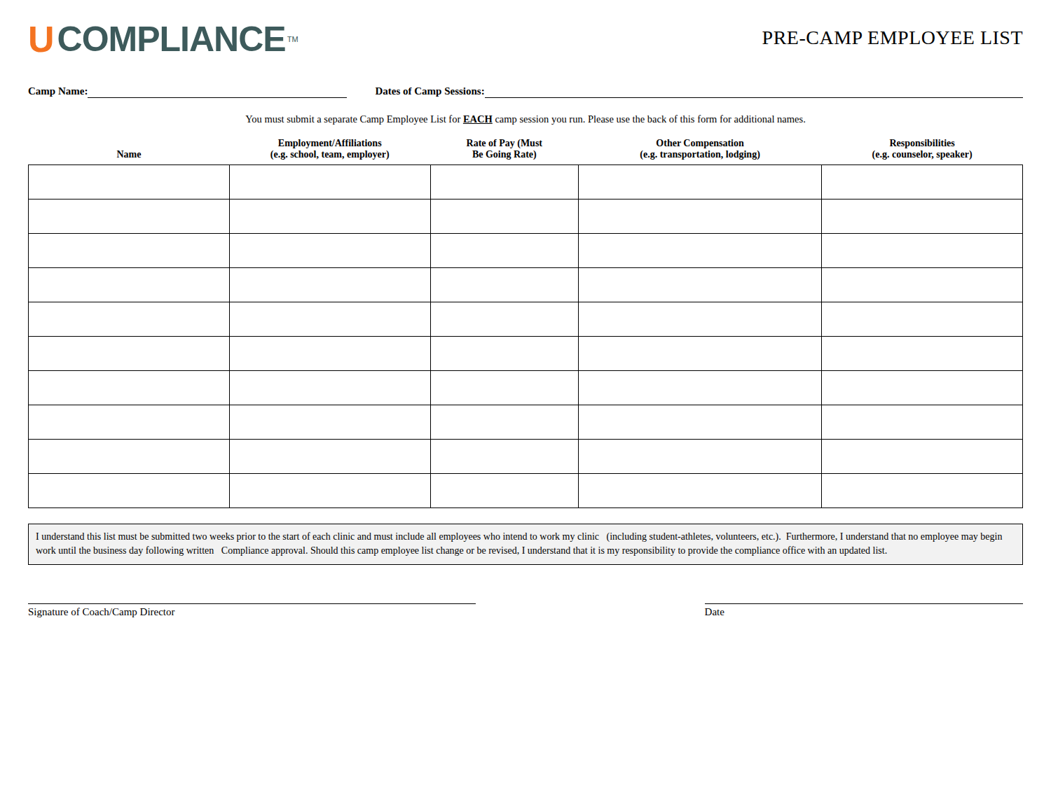U COMPLIANCE TM
PRE-CAMP EMPLOYEE LIST
Camp Name: Dates of Camp Sessions:
You must submit a separate Camp Employee List for EACH camp session you run. Please use the back of this form for additional names.
| Name | Employment/Affiliations (e.g. school, team, employer) | Rate of Pay (Must Be Going Rate) | Other Compensation (e.g. transportation, lodging) | Responsibilities (e.g. counselor, speaker) |
| --- | --- | --- | --- | --- |
I understand this list must be submitted two weeks prior to the start of each clinic and must include all employees who intend to work my clinic (including student-athletes, volunteers, etc.). Furthermore, I understand that no employee may begin work until the business day following written Compliance approval. Should this camp employee list change or be revised, I understand that it is my responsibility to provide the compliance office with an updated list.
Signature of Coach/Camp Director
Date